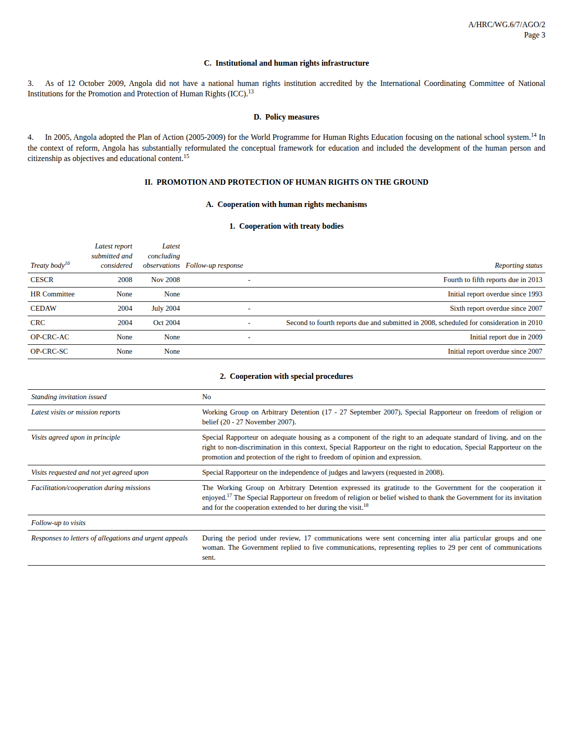A/HRC/WG.6/7/AGO/2
Page 3
C. Institutional and human rights infrastructure
3. As of 12 October 2009, Angola did not have a national human rights institution accredited by the International Coordinating Committee of National Institutions for the Promotion and Protection of Human Rights (ICC).13
D. Policy measures
4. In 2005, Angola adopted the Plan of Action (2005-2009) for the World Programme for Human Rights Education focusing on the national school system.14 In the context of reform, Angola has substantially reformulated the conceptual framework for education and included the development of the human person and citizenship as objectives and educational content.15
II. PROMOTION AND PROTECTION OF HUMAN RIGHTS ON THE GROUND
A. Cooperation with human rights mechanisms
1. Cooperation with treaty bodies
| Treaty body 16 | Latest report submitted and considered | Latest concluding observations | Follow-up response | Reporting status |
| --- | --- | --- | --- | --- |
| CESCR | 2008 | Nov 2008 | - | Fourth to fifth reports due in 2013 |
| HR Committee | None | None | | Initial report overdue since 1993 |
| CEDAW | 2004 | July 2004 | - | Sixth report overdue since 2007 |
| CRC | 2004 | Oct 2004 | - | Second to fourth reports due and submitted in 2008, scheduled for consideration in 2010 |
| OP-CRC-AC | None | None | - | Initial report due in 2009 |
| OP-CRC-SC | None | None | | Initial report overdue since 2007 |
2. Cooperation with special procedures
| Standing invitation issued | No |
| Latest visits or mission reports | Working Group on Arbitrary Detention (17 - 27 September 2007), Special Rapporteur on freedom of religion or belief (20 - 27 November 2007). |
| Visits agreed upon in principle | Special Rapporteur on adequate housing as a component of the right to an adequate standard of living, and on the right to non-discrimination in this context, Special Rapporteur on the right to education, Special Rapporteur on the promotion and protection of the right to freedom of opinion and expression. |
| Visits requested and not yet agreed upon | Special Rapporteur on the independence of judges and lawyers (requested in 2008). |
| Facilitation/cooperation during missions | The Working Group on Arbitrary Detention expressed its gratitude to the Government for the cooperation it enjoyed. 17 The Special Rapporteur on freedom of religion or belief wished to thank the Government for its invitation and for the cooperation extended to her during the visit. 18 |
| Follow-up to visits | |
| Responses to letters of allegations and urgent appeals | During the period under review, 17 communications were sent concerning inter alia particular groups and one woman. The Government replied to five communications, representing replies to 29 per cent of communications sent. |